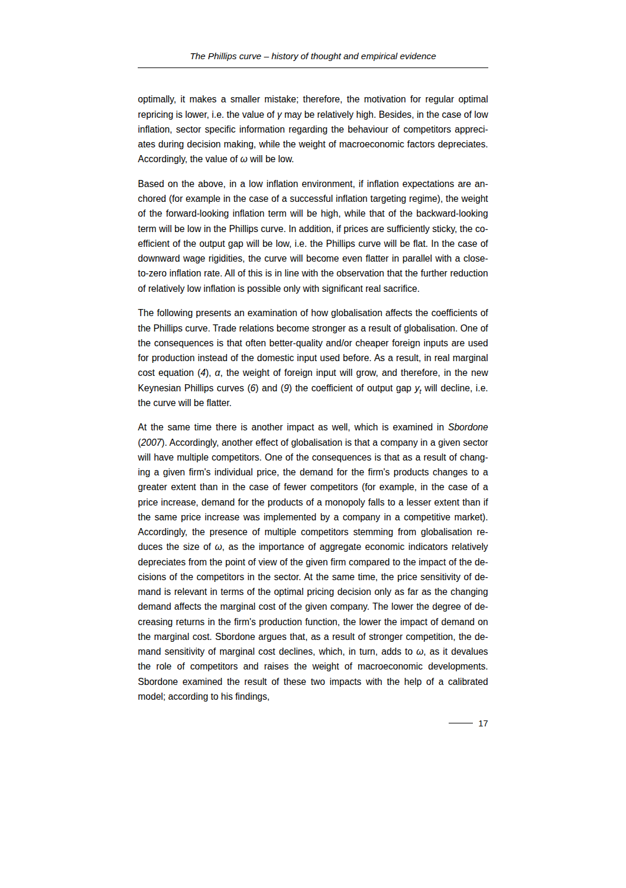The Phillips curve – history of thought and empirical evidence
optimally, it makes a smaller mistake; therefore, the motivation for regular optimal repricing is lower, i.e. the value of γ may be relatively high. Besides, in the case of low inflation, sector specific information regarding the behaviour of competitors appreciates during decision making, while the weight of macroeconomic factors depreciates. Accordingly, the value of ω will be low.
Based on the above, in a low inflation environment, if inflation expectations are anchored (for example in the case of a successful inflation targeting regime), the weight of the forward-looking inflation term will be high, while that of the backward-looking term will be low in the Phillips curve. In addition, if prices are sufficiently sticky, the coefficient of the output gap will be low, i.e. the Phillips curve will be flat. In the case of downward wage rigidities, the curve will become even flatter in parallel with a close-to-zero inflation rate. All of this is in line with the observation that the further reduction of relatively low inflation is possible only with significant real sacrifice.
The following presents an examination of how globalisation affects the coefficients of the Phillips curve. Trade relations become stronger as a result of globalisation. One of the consequences is that often better-quality and/or cheaper foreign inputs are used for production instead of the domestic input used before. As a result, in real marginal cost equation (4), α, the weight of foreign input will grow, and therefore, in the new Keynesian Phillips curves (6) and (9) the coefficient of output gap yt will decline, i.e. the curve will be flatter.
At the same time there is another impact as well, which is examined in Sbordone (2007). Accordingly, another effect of globalisation is that a company in a given sector will have multiple competitors. One of the consequences is that as a result of changing a given firm's individual price, the demand for the firm's products changes to a greater extent than in the case of fewer competitors (for example, in the case of a price increase, demand for the products of a monopoly falls to a lesser extent than if the same price increase was implemented by a company in a competitive market). Accordingly, the presence of multiple competitors stemming from globalisation reduces the size of ω, as the importance of aggregate economic indicators relatively depreciates from the point of view of the given firm compared to the impact of the decisions of the competitors in the sector. At the same time, the price sensitivity of demand is relevant in terms of the optimal pricing decision only as far as the changing demand affects the marginal cost of the given company. The lower the degree of decreasing returns in the firm's production function, the lower the impact of demand on the marginal cost. Sbordone argues that, as a result of stronger competition, the demand sensitivity of marginal cost declines, which, in turn, adds to ω, as it devalues the role of competitors and raises the weight of macroeconomic developments. Sbordone examined the result of these two impacts with the help of a calibrated model; according to his findings,
17